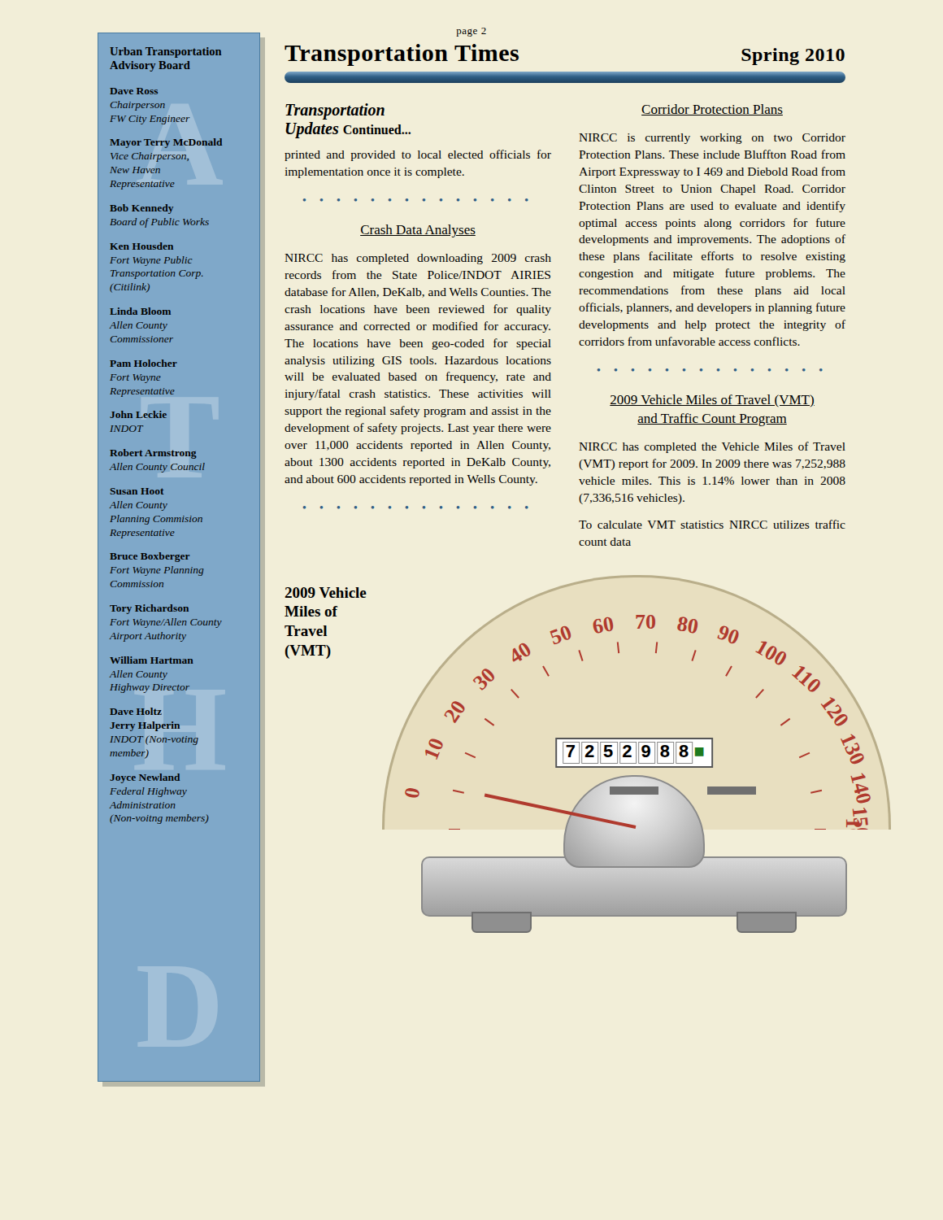A
T
H
D
Urban Transportation
Advisory Board
Dave Ross
Chairperson
FW City Engineer
Mayor Terry McDonald
Vice Chairperson,
New Haven
Representative
Bob Kennedy
Board of Public Works
Ken Housden
Fort Wayne Public
Transportation Corp.
(Citilink)
Linda Bloom
Allen County
Commissioner
Pam Holocher
Fort Wayne
Representative
John Leckie
INDOT
Robert Armstrong
Allen County Council
Susan Hoot
Allen County
Planning Commision
Representative
Bruce Boxberger
Fort Wayne Planning
Commission
Tory Richardson
Fort Wayne/Allen County
Airport Authority
William Hartman
Allen County
Highway Director
Dave Holtz
Jerry Halperin
INDOT (Non-voting
member)
Joyce Newland
Federal Highway
Administration
(Non-voitng members)
page 2
Transportation Times
Spring 2010
Transportation
Updates Continued...
printed and provided to local elected officials for implementation once it is complete.
• • • • • • • • • • • • • •
Crash Data Analyses
NIRCC has completed downloading 2009 crash records from the State Police/INDOT AIRIES database for Allen, DeKalb, and Wells Counties. The crash locations have been reviewed for quality assurance and corrected or modified for accuracy. The locations have been geo-coded for special analysis utilizing GIS tools. Hazardous locations will be evaluated based on frequency, rate and injury/fatal crash statistics. These activities will support the regional safety program and assist in the development of safety projects. Last year there were over 11,000 accidents reported in Allen County, about 1300 accidents reported in DeKalb County, and about 600 accidents reported in Wells County.
• • • • • • • • • • • • • •
Corridor Protection Plans
NIRCC is currently working on two Corridor Protection Plans. These include Bluffton Road from Airport Expressway to I 469 and Diebold Road from Clinton Street to Union Chapel Road. Corridor Protection Plans are used to evaluate and identify optimal access points along corridors for future developments and improvements. The adoptions of these plans facilitate efforts to resolve existing congestion and mitigate future problems. The recommendations from these plans aid local officials, planners, and developers in planning future developments and help protect the integrity of corridors from unfavorable access conflicts.
• • • • • • • • • • • • • •
2009 Vehicle Miles of Travel (VMT)
and Traffic Count Program
NIRCC has completed the Vehicle Miles of Travel (VMT) report for 2009. In 2009 there was 7,252,988 vehicle miles. This is 1.14% lower than in 2008 (7,336,516 vehicles).
To calculate VMT statistics NIRCC utilizes traffic count data
2009 Vehicle
Miles of
Travel
(VMT)
0 10 20 30 40 50 60 70 80 90 100 110 120 130 140 150 160
7252988■